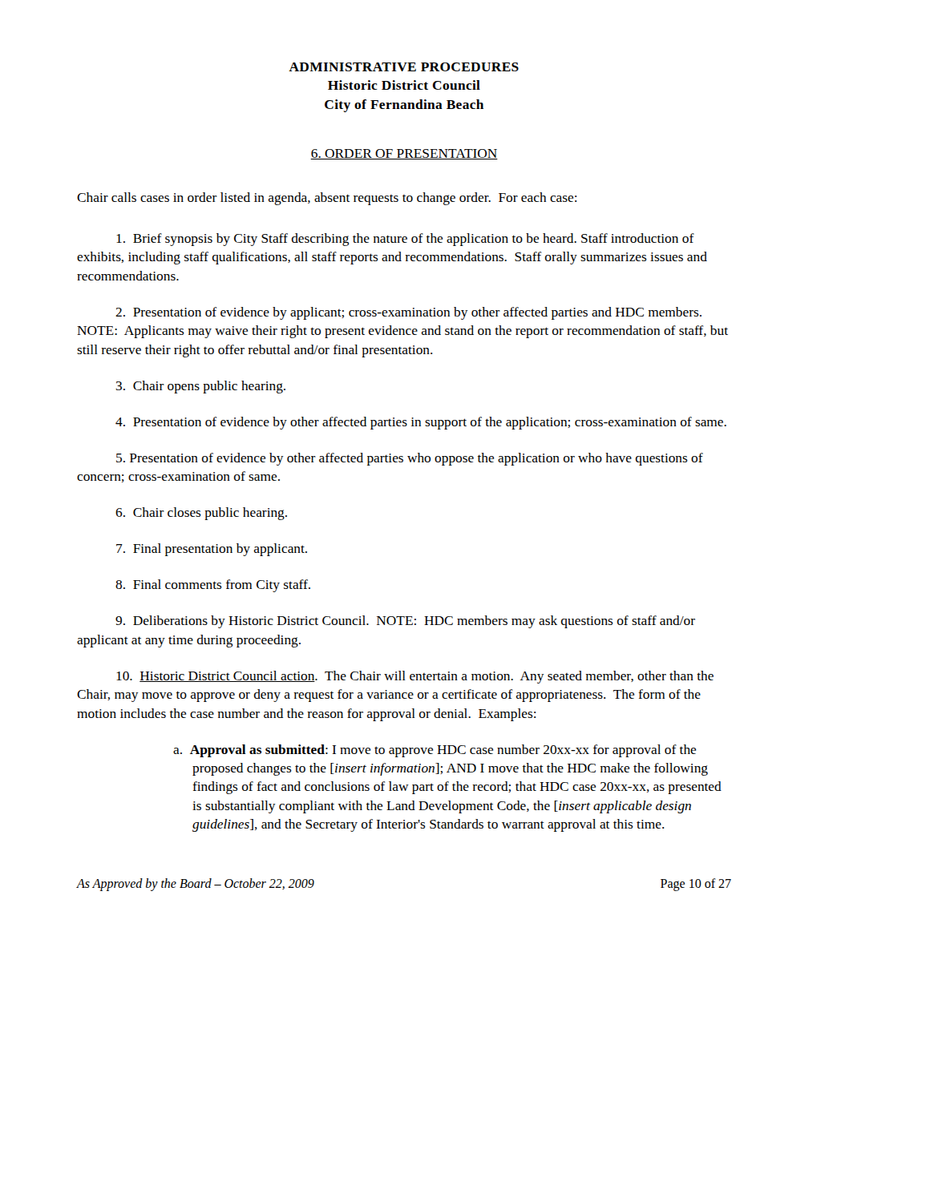ADMINISTRATIVE PROCEDURES Historic District Council City of Fernandina Beach
6. ORDER OF PRESENTATION
Chair calls cases in order listed in agenda, absent requests to change order. For each case:
1. Brief synopsis by City Staff describing the nature of the application to be heard. Staff introduction of exhibits, including staff qualifications, all staff reports and recommendations. Staff orally summarizes issues and recommendations.
2. Presentation of evidence by applicant; cross-examination by other affected parties and HDC members. NOTE: Applicants may waive their right to present evidence and stand on the report or recommendation of staff, but still reserve their right to offer rebuttal and/or final presentation.
3. Chair opens public hearing.
4. Presentation of evidence by other affected parties in support of the application; cross-examination of same.
5. Presentation of evidence by other affected parties who oppose the application or who have questions of concern; cross-examination of same.
6. Chair closes public hearing.
7. Final presentation by applicant.
8. Final comments from City staff.
9. Deliberations by Historic District Council. NOTE: HDC members may ask questions of staff and/or applicant at any time during proceeding.
10. Historic District Council action. The Chair will entertain a motion. Any seated member, other than the Chair, may move to approve or deny a request for a variance or a certificate of appropriateness. The form of the motion includes the case number and the reason for approval or denial. Examples:
a. Approval as submitted: I move to approve HDC case number 20xx-xx for approval of the proposed changes to the [insert information]; AND I move that the HDC make the following findings of fact and conclusions of law part of the record; that HDC case 20xx-xx, as presented is substantially compliant with the Land Development Code, the [insert applicable design guidelines], and the Secretary of Interior's Standards to warrant approval at this time.
As Approved by the Board – October 22, 2009 Page 10 of 27